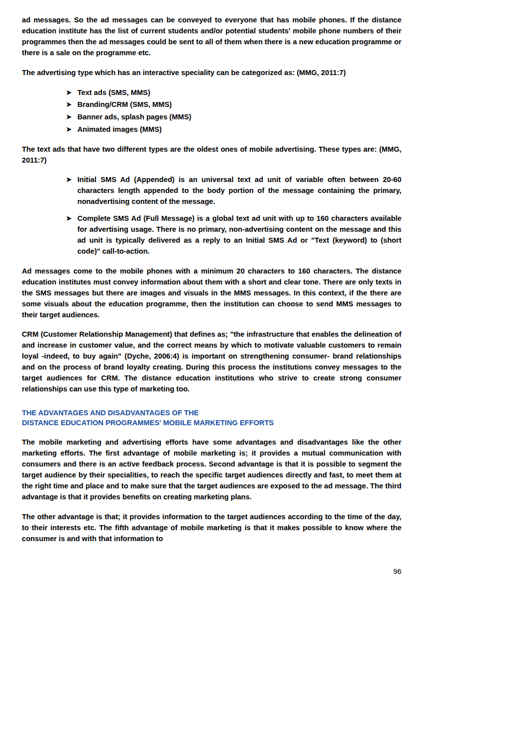ad messages. So the ad messages can be conveyed to everyone that has mobile phones. If the distance education institute has the list of current students and/or potential students' mobile phone numbers of their programmes then the ad messages could be sent to all of them when there is a new education programme or there is a sale on the programme etc.
The advertising type which has an interactive speciality can be categorized as: (MMG, 2011:7)
Text ads (SMS, MMS)
Branding/CRM (SMS, MMS)
Banner ads, splash pages (MMS)
Animated images (MMS)
The text ads that have two different types are the oldest ones of mobile advertising. These types are: (MMG, 2011:7)
Initial SMS Ad (Appended) is an universal text ad unit of variable often between 20-60 characters length appended to the body portion of the message containing the primary, nonadvertising content of the message.
Complete SMS Ad (Full Message) is a global text ad unit with up to 160 characters available for advertising usage. There is no primary, non-advertising content on the message and this ad unit is typically delivered as a reply to an Initial SMS Ad or "Text (keyword) to (short code)" call-to-action.
Ad messages come to the mobile phones with a minimum 20 characters to 160 characters. The distance education institutes must convey information about them with a short and clear tone. There are only texts in the SMS messages but there are images and visuals in the MMS messages. In this context, if the there are some visuals about the education programme, then the institution can choose to send MMS messages to their target audiences.
CRM (Customer Relationship Management) that defines as; "the infrastructure that enables the delineation of and increase in customer value, and the correct means by which to motivate valuable customers to remain loyal -indeed, to buy again" (Dyche, 2006:4) is important on strengthening consumer- brand relationships and on the process of brand loyalty creating. During this process the institutions convey messages to the target audiences for CRM. The distance education institutions who strive to create strong consumer relationships can use this type of marketing too.
THE ADVANTAGES AND DISADVANTAGES OF THE
DISTANCE EDUCATION PROGRAMMES' MOBILE MARKETING EFFORTS
The mobile marketing and advertising efforts have some advantages and disadvantages like the other marketing efforts. The first advantage of mobile marketing is; it provides a mutual communication with consumers and there is an active feedback process. Second advantage is that it is possible to segment the target audience by their specialities, to reach the specific target audiences directly and fast, to meet them at the right time and place and to make sure that the target audiences are exposed to the ad message. The third advantage is that it provides benefits on creating marketing plans.
The other advantage is that; it provides information to the target audiences according to the time of the day, to their interests etc. The fifth advantage of mobile marketing is that it makes possible to know where the consumer is and with that information to
96